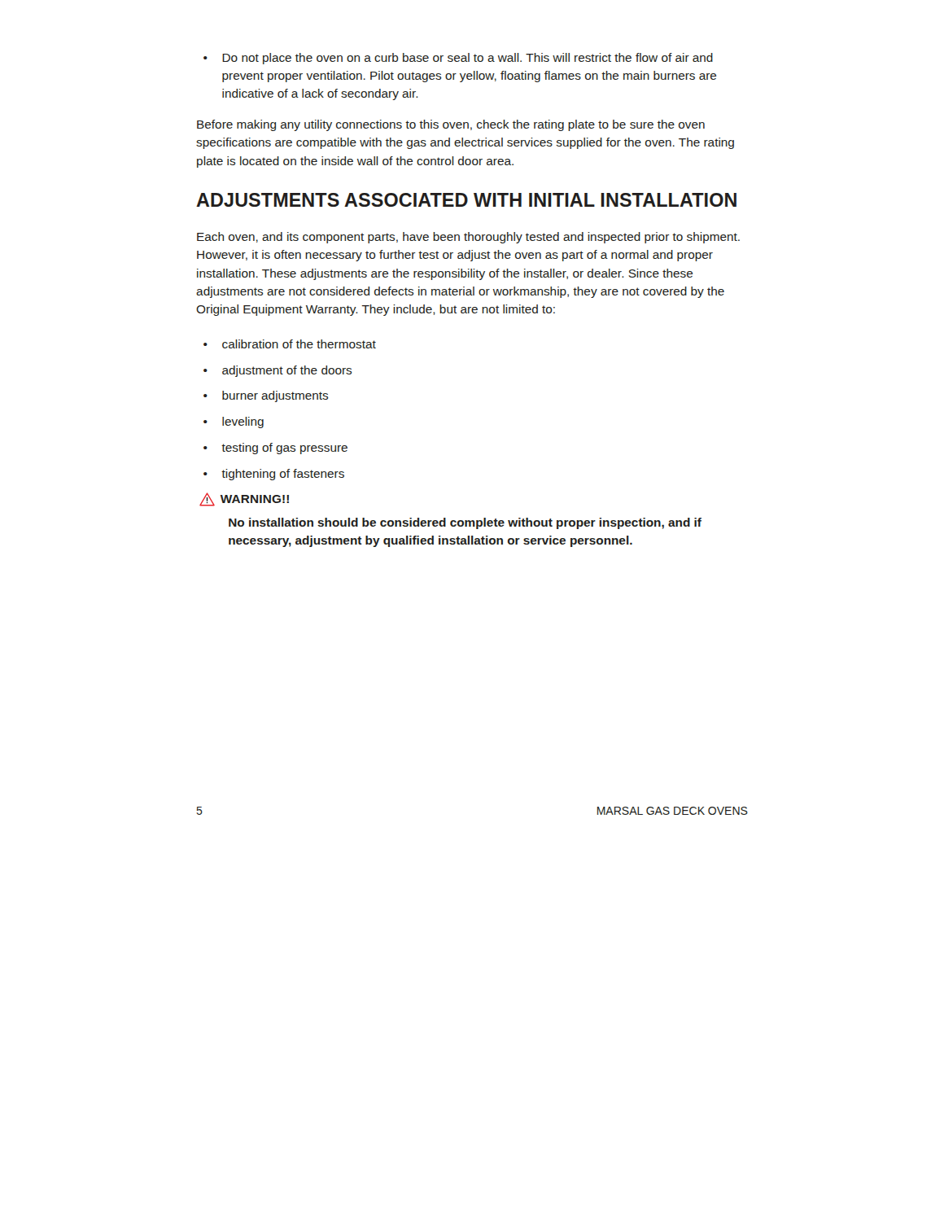Do not place the oven on a curb base or seal to a wall. This will restrict the flow of air and prevent proper ventilation. Pilot outages or yellow, floating flames on the main burners are indicative of a lack of secondary air.
Before making any utility connections to this oven, check the rating plate to be sure the oven specifications are compatible with the gas and electrical services supplied for the oven. The rating plate is located on the inside wall of the control door area.
ADJUSTMENTS ASSOCIATED WITH INITIAL INSTALLATION
Each oven, and its component parts, have been thoroughly tested and inspected prior to shipment. However, it is often necessary to further test or adjust the oven as part of a normal and proper installation. These adjustments are the responsibility of the installer, or dealer. Since these adjustments are not considered defects in material or workmanship, they are not covered by the Original Equipment Warranty. They include, but are not limited to:
calibration of the thermostat
adjustment of the doors
burner adjustments
leveling
testing of gas pressure
tightening of fasteners
WARNING!!
No installation should be considered complete without proper inspection, and if necessary, adjustment by qualified installation or service personnel.
5 MARSAL GAS DECK OVENS